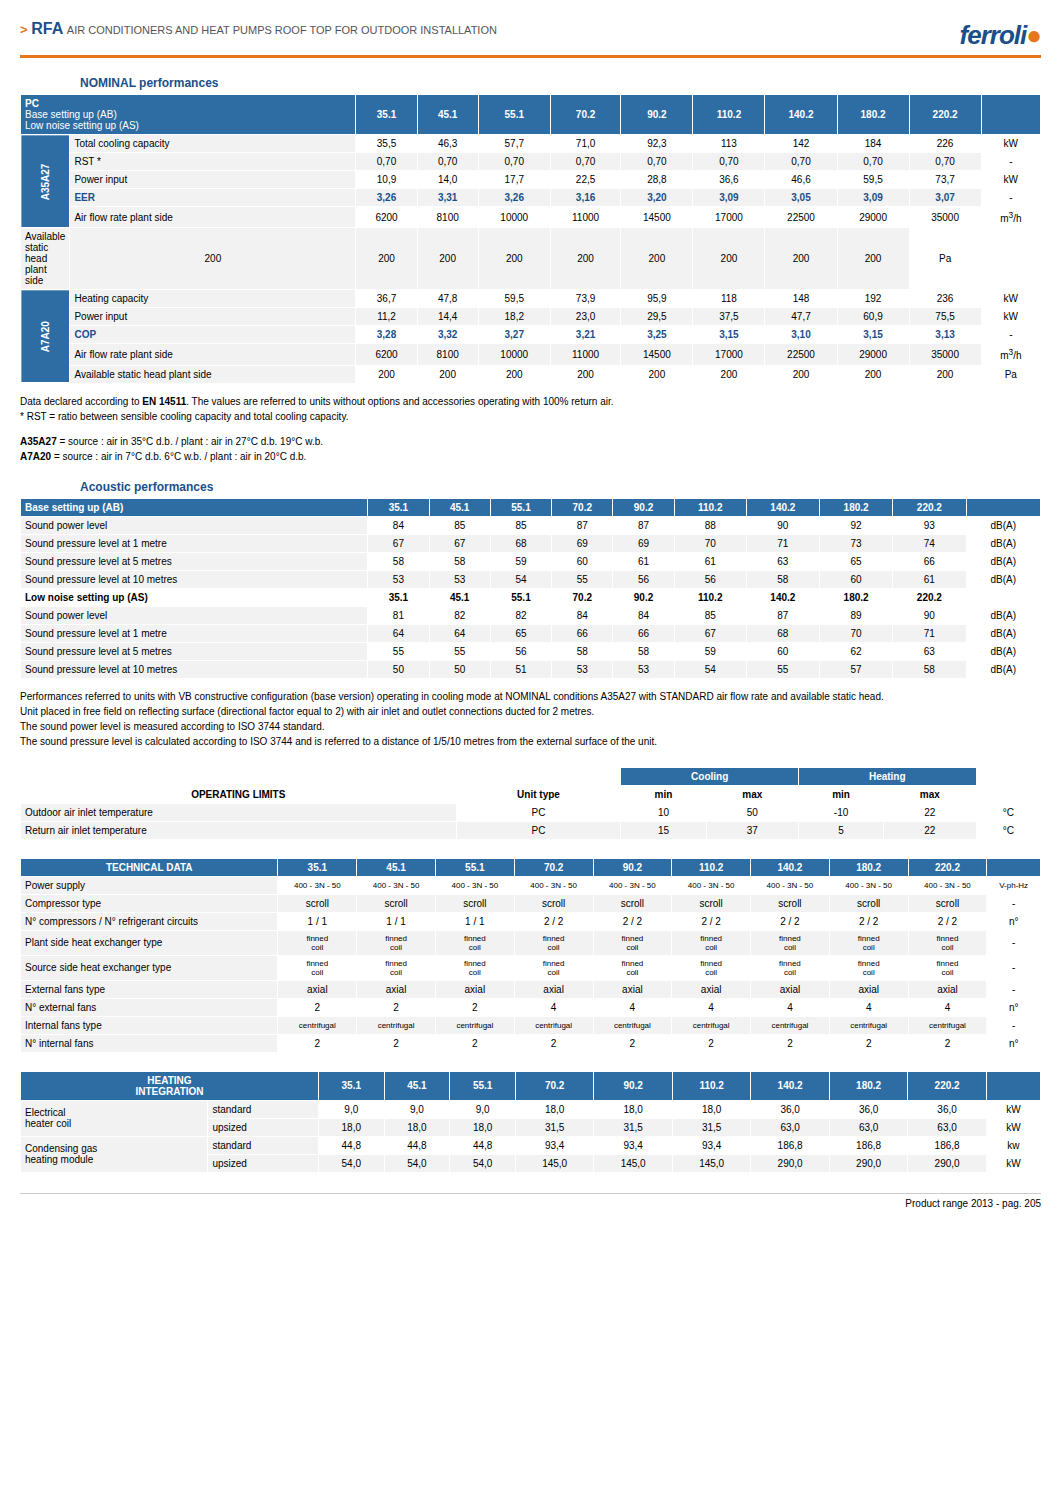> RFA AIR CONDITIONERS AND HEAT PUMPS ROOF TOP FOR OUTDOOR INSTALLATION
ferroli●
NOMINAL performances
| PC Base setting up (AB) Low noise setting up (AS) | 35.1 | 45.1 | 55.1 | 70.2 | 90.2 | 110.2 | 140.2 | 180.2 | 220.2 | |
| --- | --- | --- | --- | --- | --- | --- | --- | --- | --- | --- |
| A35A27 | Total cooling capacity | 35,5 | 46,3 | 57,7 | 71,0 | 92,3 | 113 | 142 | 184 | 226 | kW |
| RST * | 0,70 | 0,70 | 0,70 | 0,70 | 0,70 | 0,70 | 0,70 | 0,70 | 0,70 | - |
| Power input | 10,9 | 14,0 | 17,7 | 22,5 | 28,8 | 36,6 | 46,6 | 59,5 | 73,7 | kW |
| EER | 3,26 | 3,31 | 3,26 | 3,16 | 3,20 | 3,09 | 3,05 | 3,09 | 3,07 | - |
| Air flow rate plant side | 6200 | 8100 | 10000 | 11000 | 14500 | 17000 | 22500 | 29000 | 35000 | m 3 /h |
| Available static head plant side | 200 | 200 | 200 | 200 | 200 | 200 | 200 | 200 | 200 | Pa |
| A7A20 | Heating capacity | 36,7 | 47,8 | 59,5 | 73,9 | 95,9 | 118 | 148 | 192 | 236 | kW |
| Power input | 11,2 | 14,4 | 18,2 | 23,0 | 29,5 | 37,5 | 47,7 | 60,9 | 75,5 | kW |
| COP | 3,28 | 3,32 | 3,27 | 3,21 | 3,25 | 3,15 | 3,10 | 3,15 | 3,13 | - |
| Air flow rate plant side | 6200 | 8100 | 10000 | 11000 | 14500 | 17000 | 22500 | 29000 | 35000 | m 3 /h |
| Available static head plant side | 200 | 200 | 200 | 200 | 200 | 200 | 200 | 200 | 200 | Pa |
Data declared according to EN 14511. The values are referred to units without options and accessories operating with 100% return air.
* RST = ratio between sensible cooling capacity and total cooling capacity.
A35A27 = source : air in 35°C d.b. / plant : air in 27°C d.b. 19°C w.b.
A7A20 = source : air in 7°C d.b. 6°C w.b. / plant : air in 20°C d.b.
Acoustic performances
| Base setting up (AB) | 35.1 | 45.1 | 55.1 | 70.2 | 90.2 | 110.2 | 140.2 | 180.2 | 220.2 | |
| --- | --- | --- | --- | --- | --- | --- | --- | --- | --- | --- |
| Sound power level | 84 | 85 | 85 | 87 | 87 | 88 | 90 | 92 | 93 | dB(A) |
| Sound pressure level at 1 metre | 67 | 67 | 68 | 69 | 69 | 70 | 71 | 73 | 74 | dB(A) |
| Sound pressure level at 5 metres | 58 | 58 | 59 | 60 | 61 | 61 | 63 | 65 | 66 | dB(A) |
| Sound pressure level at 10 metres | 53 | 53 | 54 | 55 | 56 | 56 | 58 | 60 | 61 | dB(A) |
| Low noise setting up (AS) | 35.1 | 45.1 | 55.1 | 70.2 | 90.2 | 110.2 | 140.2 | 180.2 | 220.2 | |
| Sound power level | 81 | 82 | 82 | 84 | 84 | 85 | 87 | 89 | 90 | dB(A) |
| Sound pressure level at 1 metre | 64 | 64 | 65 | 66 | 66 | 67 | 68 | 70 | 71 | dB(A) |
| Sound pressure level at 5 metres | 55 | 55 | 56 | 58 | 58 | 59 | 60 | 62 | 63 | dB(A) |
| Sound pressure level at 10 metres | 50 | 50 | 51 | 53 | 53 | 54 | 55 | 57 | 58 | dB(A) |
Performances referred to units with VB constructive configuration (base version) operating in cooling mode at NOMINAL conditions A35A27 with STANDARD air flow rate and available static head.
Unit placed in free field on reflecting surface (directional factor equal to 2) with air inlet and outlet connections ducted for 2 metres.
The sound power level is measured according to ISO 3744 standard.
The sound pressure level is calculated according to ISO 3744 and is referred to a distance of 1/5/10 metres from the external surface of the unit.
| | | Cooling | Heating | |
| --- | --- | --- | --- | --- |
| OPERATING LIMITS | Unit type | min | max | min | max | |
| Outdoor air inlet temperature | PC | 10 | 50 | -10 | 22 | °C |
| Return air inlet temperature | PC | 15 | 37 | 5 | 22 | °C |
| TECHNICAL DATA | 35.1 | 45.1 | 55.1 | 70.2 | 90.2 | 110.2 | 140.2 | 180.2 | 220.2 | |
| --- | --- | --- | --- | --- | --- | --- | --- | --- | --- | --- |
| Power supply | 400 - 3N - 50 | 400 - 3N - 50 | 400 - 3N - 50 | 400 - 3N - 50 | 400 - 3N - 50 | 400 - 3N - 50 | 400 - 3N - 50 | 400 - 3N - 50 | 400 - 3N - 50 | V-ph-Hz |
| Compressor type | scroll | scroll | scroll | scroll | scroll | scroll | scroll | scroll | scroll | - |
| N° compressors / N° refrigerant circuits | 1 / 1 | 1 / 1 | 1 / 1 | 2 / 2 | 2 / 2 | 2 / 2 | 2 / 2 | 2 / 2 | 2 / 2 | n° |
| Plant side heat exchanger type | finned coil | finned coil | finned coil | finned coil | finned coil | finned coil | finned coil | finned coil | finned coil | - |
| Source side heat exchanger type | finned coil | finned coil | finned coil | finned coil | finned coil | finned coil | finned coil | finned coil | finned coil | - |
| External fans type | axial | axial | axial | axial | axial | axial | axial | axial | axial | - |
| N° external fans | 2 | 2 | 2 | 4 | 4 | 4 | 4 | 4 | 4 | n° |
| Internal fans type | centrifugal | centrifugal | centrifugal | centrifugal | centrifugal | centrifugal | centrifugal | centrifugal | centrifugal | - |
| N° internal fans | 2 | 2 | 2 | 2 | 2 | 2 | 2 | 2 | 2 | n° |
| HEATING INTEGRATION | 35.1 | 45.1 | 55.1 | 70.2 | 90.2 | 110.2 | 140.2 | 180.2 | 220.2 | |
| --- | --- | --- | --- | --- | --- | --- | --- | --- | --- | --- |
| Electrical heater coil | standard | 9,0 | 9,0 | 9,0 | 18,0 | 18,0 | 18,0 | 36,0 | 36,0 | 36,0 | kW |
| upsized | 18,0 | 18,0 | 18,0 | 31,5 | 31,5 | 31,5 | 63,0 | 63,0 | 63,0 | kW |
| Condensing gas heating module | standard | 44,8 | 44,8 | 44,8 | 93,4 | 93,4 | 93,4 | 186,8 | 186,8 | 186,8 | kw |
| upsized | 54,0 | 54,0 | 54,0 | 145,0 | 145,0 | 145,0 | 290,0 | 290,0 | 290,0 | kW |
Product range 2013 - pag. 205